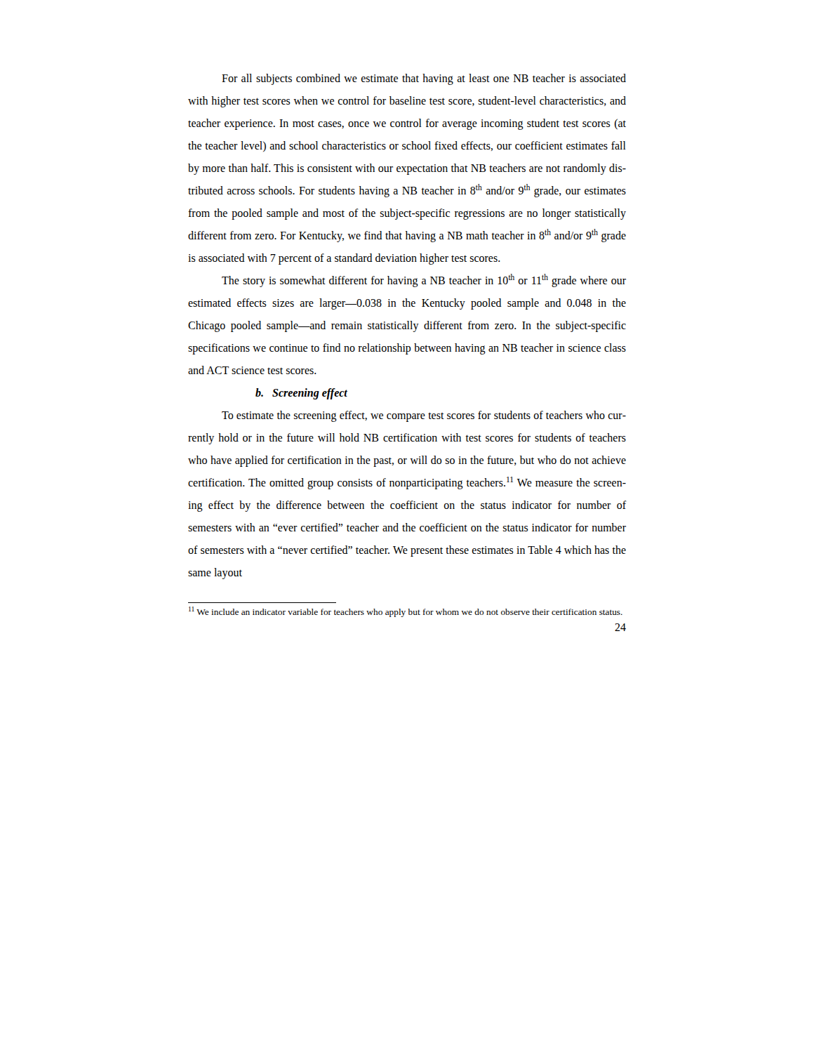For all subjects combined we estimate that having at least one NB teacher is associated with higher test scores when we control for baseline test score, student-level characteristics, and teacher experience. In most cases, once we control for average incoming student test scores (at the teacher level) and school characteristics or school fixed effects, our coefficient estimates fall by more than half. This is consistent with our expectation that NB teachers are not randomly distributed across schools. For students having a NB teacher in 8th and/or 9th grade, our estimates from the pooled sample and most of the subject-specific regressions are no longer statistically different from zero. For Kentucky, we find that having a NB math teacher in 8th and/or 9th grade is associated with 7 percent of a standard deviation higher test scores.
The story is somewhat different for having a NB teacher in 10th or 11th grade where our estimated effects sizes are larger—0.038 in the Kentucky pooled sample and 0.048 in the Chicago pooled sample—and remain statistically different from zero. In the subject-specific specifications we continue to find no relationship between having an NB teacher in science class and ACT science test scores.
b. Screening effect
To estimate the screening effect, we compare test scores for students of teachers who currently hold or in the future will hold NB certification with test scores for students of teachers who have applied for certification in the past, or will do so in the future, but who do not achieve certification. The omitted group consists of nonparticipating teachers.11 We measure the screening effect by the difference between the coefficient on the status indicator for number of semesters with an “ever certified” teacher and the coefficient on the status indicator for number of semesters with a “never certified” teacher. We present these estimates in Table 4 which has the same layout
11 We include an indicator variable for teachers who apply but for whom we do not observe their certification status.
24